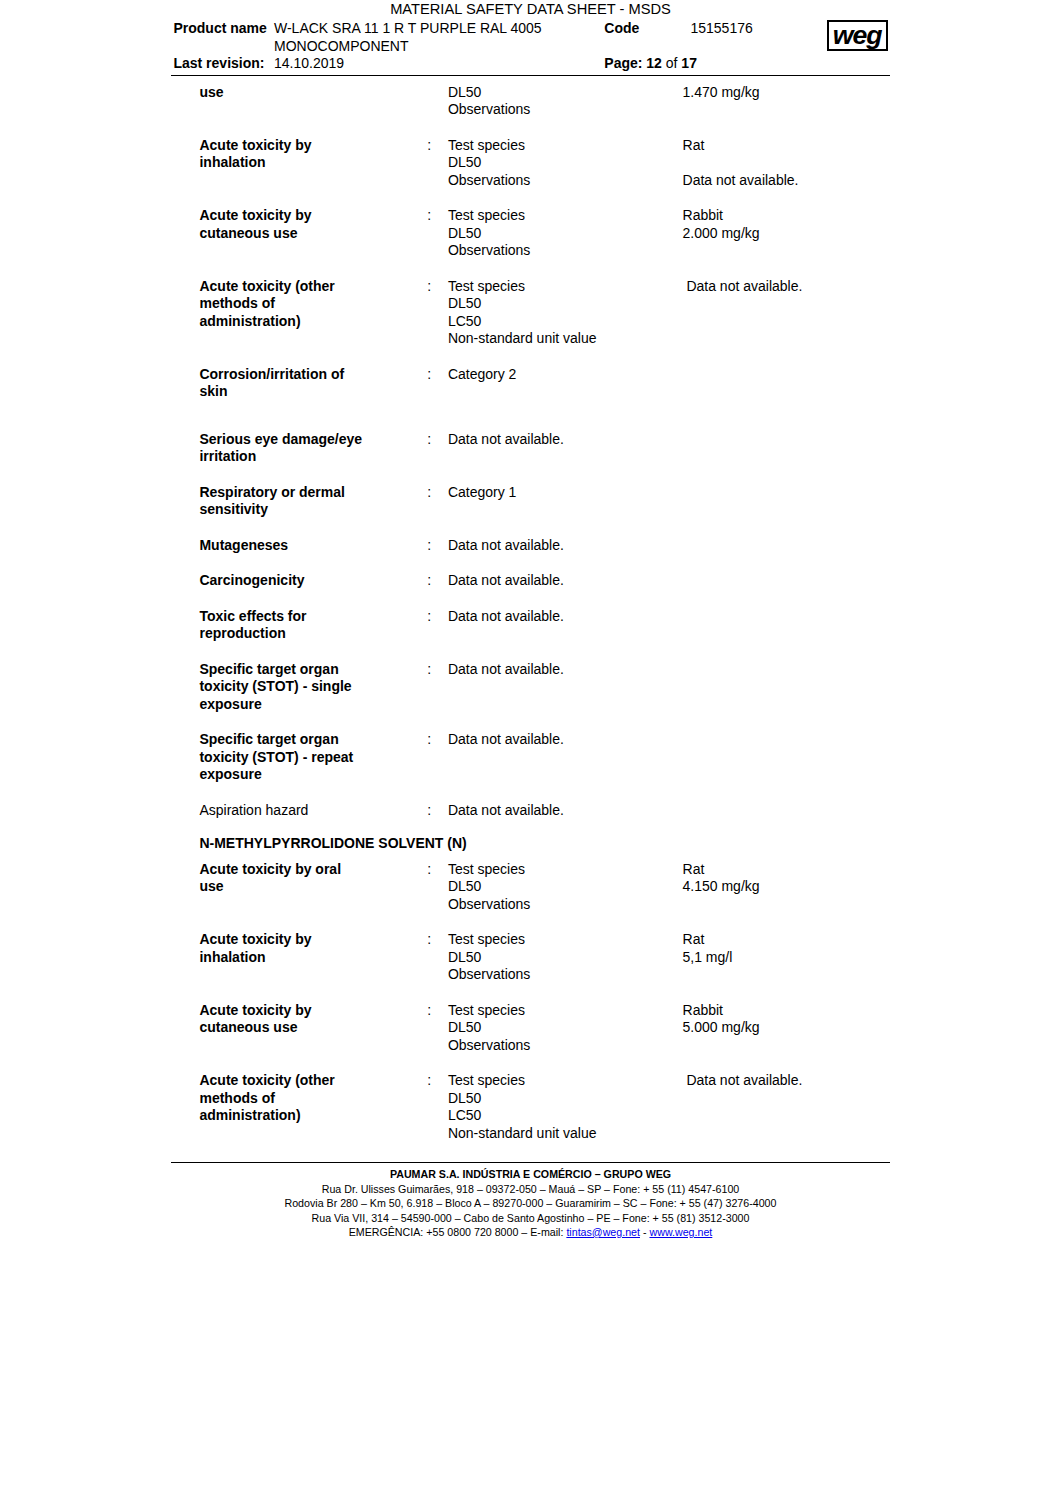MATERIAL SAFETY DATA SHEET - MSDS
| Product name | W-LACK SRA 11 1 R T PURPLE RAL 4005 MONOCOMPONENT | Code | 15155176 | weg |
| Last revision: | 14.10.2019 | Page: 12 of 17 |
| use | | DL50 Observations | 1.470 mg/kg |
| Acute toxicity by inhalation | : | Test species DL50 Observations | Rat Data not available. |
| Acute toxicity by cutaneous use | : | Test species DL50 Observations | Rabbit 2.000 mg/kg |
| Acute toxicity (other methods of administration) | : | Test species DL50 LC50 Non-standard unit value | Data not available. |
| Corrosion/irritation of skin | : | Category 2 |
| Serious eye damage/eye irritation | : | Data not available. |
| Respiratory or dermal sensitivity | : | Category 1 |
| Mutageneses | : | Data not available. |
| Carcinogenicity | : | Data not available. |
| Toxic effects for reproduction | : | Data not available. |
| Specific target organ toxicity (STOT) - single exposure | : | Data not available. |
| Specific target organ toxicity (STOT) - repeat exposure | : | Data not available. |
| Aspiration hazard | : | Data not available. |
N-METHYLPYRROLIDONE SOLVENT (N)
| Acute toxicity by oral use | : | Test species DL50 Observations | Rat 4.150 mg/kg |
| Acute toxicity by inhalation | : | Test species DL50 Observations | Rat 5,1 mg/l |
| Acute toxicity by cutaneous use | : | Test species DL50 Observations | Rabbit 5.000 mg/kg |
| Acute toxicity (other methods of administration) | : | Test species DL50 LC50 Non-standard unit value | Data not available. |
PAUMAR S.A. INDÚSTRIA E COMÉRCIO – GRUPO WEG
Rua Dr. Ulisses Guimarães, 918 – 09372-050 – Mauá – SP – Fone: + 55 (11) 4547-6100
Rodovia Br 280 – Km 50, 6.918 – Bloco A – 89270-000 – Guaramirim – SC – Fone: + 55 (47) 3276-4000
Rua Via VII, 314 – 54590-000 – Cabo de Santo Agostinho – PE – Fone: + 55 (81) 3512-3000
EMERGÊNCIA: +55 0800 720 8000 – E-mail: tintas@weg.net - www.weg.net